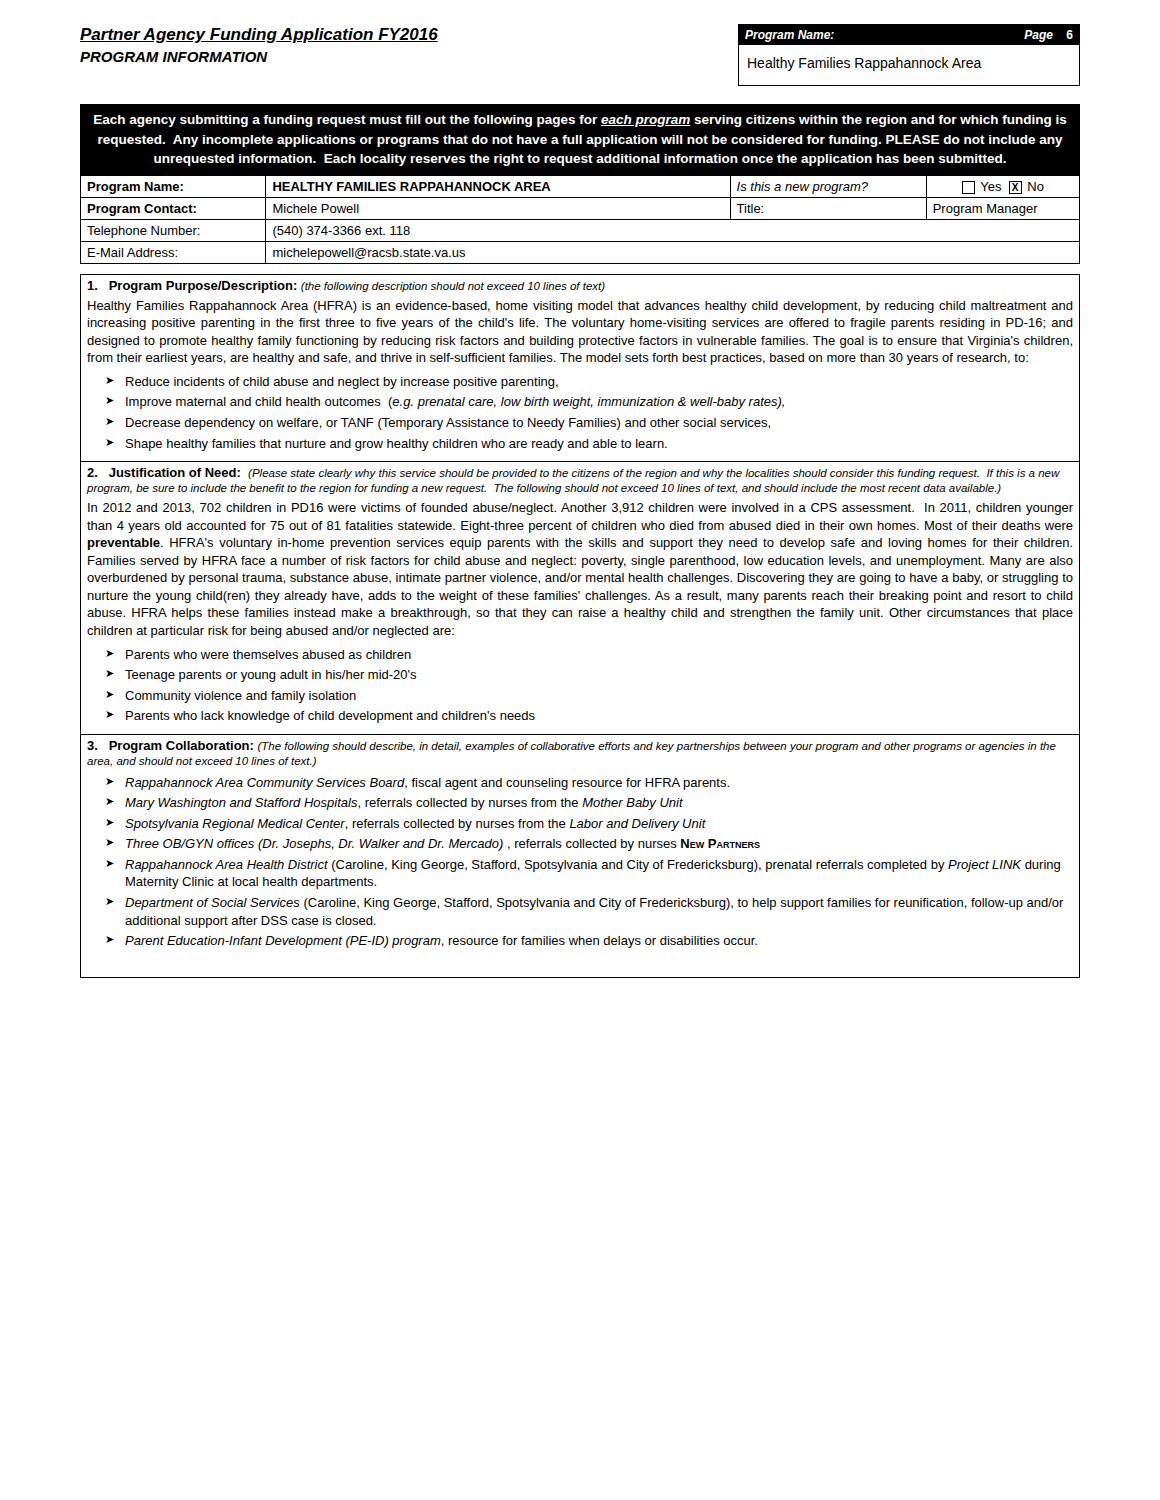Partner Agency Funding Application FY2016
PROGRAM INFORMATION
Program Name: Page 6
Healthy Families Rappahannock Area
Each agency submitting a funding request must fill out the following pages for each program serving citizens within the region and for which funding is requested. Any incomplete applications or programs that do not have a full application will not be considered for funding. PLEASE do not include any unrequested information. Each locality reserves the right to request additional information once the application has been submitted.
| Program Name: | HEALTHY FAMILIES RAPPAHANNOCK AREA | Is this a new program? | Yes X No |
| Program Contact: | Michele Powell | Title: | Program Manager |
| Telephone Number: | (540) 374-3366 ext. 118 |
| E-Mail Address: | michelepowell@racsb.state.va.us |
| 1. Program Purpose/Description: (the following description should not exceed 10 lines of text) Healthy Families Rappahannock Area (HFRA) is an evidence-based, home visiting model that advances healthy child development, by reducing child maltreatment and increasing positive parenting in the first three to five years of the child's life. The voluntary home-visiting services are offered to fragile parents residing in PD-16; and designed to promote healthy family functioning by reducing risk factors and building protective factors in vulnerable families. The goal is to ensure that Virginia's children, from their earliest years, are healthy and safe, and thrive in self-sufficient families. The model sets forth best practices, based on more than 30 years of research, to: Reduce incidents of child abuse and neglect by increase positive parenting, Improve maternal and child health outcomes ( e.g. prenatal care, low birth weight, immunization & well-baby rates), Decrease dependency on welfare, or TANF (Temporary Assistance to Needy Families) and other social services, Shape healthy families that nurture and grow healthy children who are ready and able to learn. |
| 2. Justification of Need: (Please state clearly why this service should be provided to the citizens of the region and why the localities should consider this funding request. If this is a new program, be sure to include the benefit to the region for funding a new request. The following should not exceed 10 lines of text, and should include the most recent data available.) In 2012 and 2013, 702 children in PD16 were victims of founded abuse/neglect. Another 3,912 children were involved in a CPS assessment. In 2011, children younger than 4 years old accounted for 75 out of 81 fatalities statewide. Eight-three percent of children who died from abused died in their own homes. Most of their deaths were preventable . HFRA's voluntary in-home prevention services equip parents with the skills and support they need to develop safe and loving homes for their children. Families served by HFRA face a number of risk factors for child abuse and neglect: poverty, single parenthood, low education levels, and unemployment. Many are also overburdened by personal trauma, substance abuse, intimate partner violence, and/or mental health challenges. Discovering they are going to have a baby, or struggling to nurture the young child(ren) they already have, adds to the weight of these families' challenges. As a result, many parents reach their breaking point and resort to child abuse. HFRA helps these families instead make a breakthrough, so that they can raise a healthy child and strengthen the family unit. Other circumstances that place children at particular risk for being abused and/or neglected are: Parents who were themselves abused as children Teenage parents or young adult in his/her mid-20's Community violence and family isolation Parents who lack knowledge of child development and children's needs |
| 3. Program Collaboration: (The following should describe, in detail, examples of collaborative efforts and key partnerships between your program and other programs or agencies in the area, and should not exceed 10 lines of text.) Rappahannock Area Community Services Board , fiscal agent and counseling resource for HFRA parents. Mary Washington and Stafford Hospitals , referrals collected by nurses from the Mother Baby Unit Spotsylvania Regional Medical Center , referrals collected by nurses from the Labor and Delivery Unit Three OB/GYN offices (Dr. Josephs, Dr. Walker and Dr. Mercado) , referrals collected by nurses New Partners Rappahannock Area Health District (Caroline, King George, Stafford, Spotsylvania and City of Fredericksburg), prenatal referrals completed by Project LINK during Maternity Clinic at local health departments. Department of Social Services (Caroline, King George, Stafford, Spotsylvania and City of Fredericksburg), to help support families for reunification, follow-up and/or additional support after DSS case is closed. Parent Education-Infant Development (PE-ID) program , resource for families when delays or disabilities occur. |